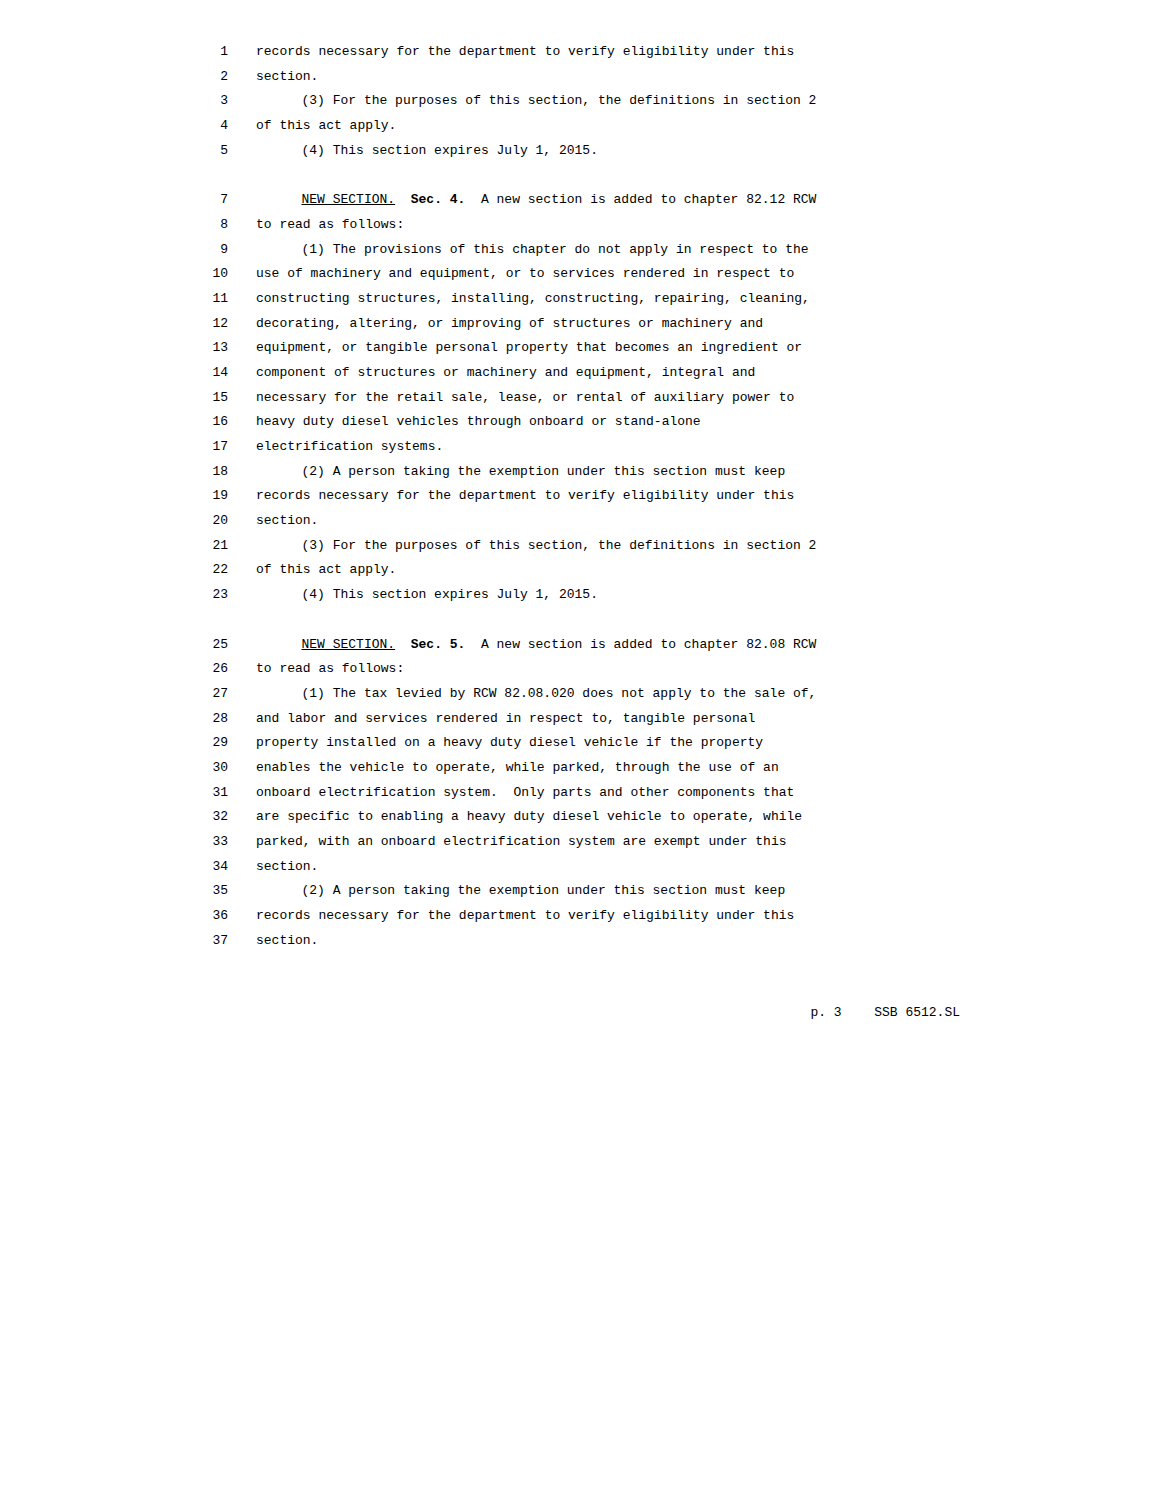records necessary for the department to verify eligibility under this
section.
(3) For the purposes of this section, the definitions in section 2
of this act apply.
(4) This section expires July 1, 2015.
NEW SECTION. Sec. 4. A new section is added to chapter 82.12 RCW
to read as follows:
(1) The provisions of this chapter do not apply in respect to the
use of machinery and equipment, or to services rendered in respect to
constructing structures, installing, constructing, repairing, cleaning,
decorating, altering, or improving of structures or machinery and
equipment, or tangible personal property that becomes an ingredient or
component of structures or machinery and equipment, integral and
necessary for the retail sale, lease, or rental of auxiliary power to
heavy duty diesel vehicles through onboard or stand-alone
electrification systems.
(2) A person taking the exemption under this section must keep
records necessary for the department to verify eligibility under this
section.
(3) For the purposes of this section, the definitions in section 2
of this act apply.
(4) This section expires July 1, 2015.
NEW SECTION. Sec. 5. A new section is added to chapter 82.08 RCW
to read as follows:
(1) The tax levied by RCW 82.08.020 does not apply to the sale of,
and labor and services rendered in respect to, tangible personal
property installed on a heavy duty diesel vehicle if the property
enables the vehicle to operate, while parked, through the use of an
onboard electrification system. Only parts and other components that
are specific to enabling a heavy duty diesel vehicle to operate, while
parked, with an onboard electrification system are exempt under this
section.
(2) A person taking the exemption under this section must keep
records necessary for the department to verify eligibility under this
section.
p. 3 SSB 6512.SL